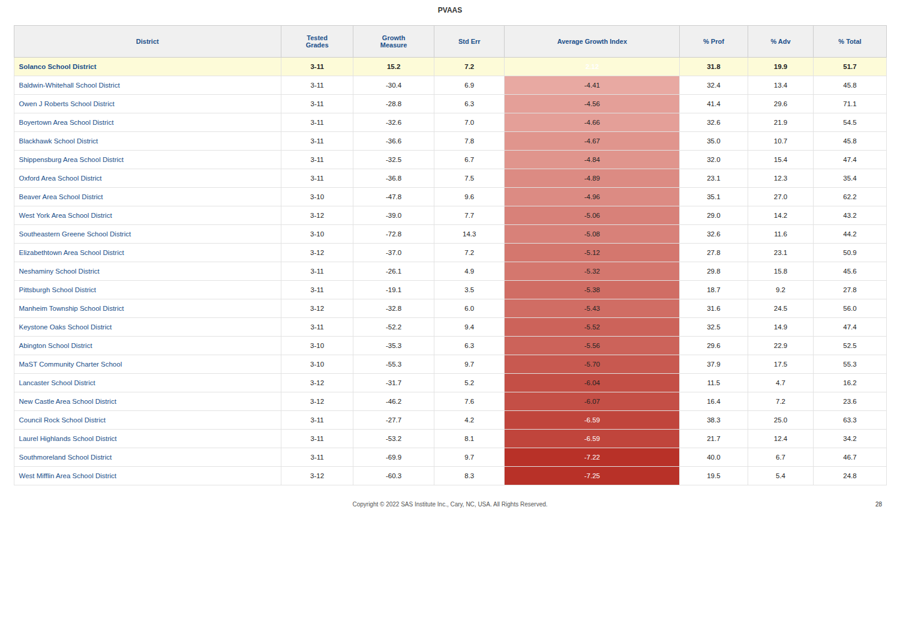PVAAS
| District | Tested Grades | Growth Measure | Std Err | Average Growth Index | % Prof | % Adv | % Total |
| --- | --- | --- | --- | --- | --- | --- | --- |
| Solanco School District | 3-11 | 15.2 | 7.2 | 2.12 | 31.8 | 19.9 | 51.7 |
| Baldwin-Whitehall School District | 3-11 | -30.4 | 6.9 | -4.41 | 32.4 | 13.4 | 45.8 |
| Owen J Roberts School District | 3-11 | -28.8 | 6.3 | -4.56 | 41.4 | 29.6 | 71.1 |
| Boyertown Area School District | 3-11 | -32.6 | 7.0 | -4.66 | 32.6 | 21.9 | 54.5 |
| Blackhawk School District | 3-11 | -36.6 | 7.8 | -4.67 | 35.0 | 10.7 | 45.8 |
| Shippensburg Area School District | 3-11 | -32.5 | 6.7 | -4.84 | 32.0 | 15.4 | 47.4 |
| Oxford Area School District | 3-11 | -36.8 | 7.5 | -4.89 | 23.1 | 12.3 | 35.4 |
| Beaver Area School District | 3-10 | -47.8 | 9.6 | -4.96 | 35.1 | 27.0 | 62.2 |
| West York Area School District | 3-12 | -39.0 | 7.7 | -5.06 | 29.0 | 14.2 | 43.2 |
| Southeastern Greene School District | 3-10 | -72.8 | 14.3 | -5.08 | 32.6 | 11.6 | 44.2 |
| Elizabethtown Area School District | 3-12 | -37.0 | 7.2 | -5.12 | 27.8 | 23.1 | 50.9 |
| Neshaminy School District | 3-11 | -26.1 | 4.9 | -5.32 | 29.8 | 15.8 | 45.6 |
| Pittsburgh School District | 3-11 | -19.1 | 3.5 | -5.38 | 18.7 | 9.2 | 27.8 |
| Manheim Township School District | 3-12 | -32.8 | 6.0 | -5.43 | 31.6 | 24.5 | 56.0 |
| Keystone Oaks School District | 3-11 | -52.2 | 9.4 | -5.52 | 32.5 | 14.9 | 47.4 |
| Abington School District | 3-10 | -35.3 | 6.3 | -5.56 | 29.6 | 22.9 | 52.5 |
| MaST Community Charter School | 3-10 | -55.3 | 9.7 | -5.70 | 37.9 | 17.5 | 55.3 |
| Lancaster School District | 3-12 | -31.7 | 5.2 | -6.04 | 11.5 | 4.7 | 16.2 |
| New Castle Area School District | 3-12 | -46.2 | 7.6 | -6.07 | 16.4 | 7.2 | 23.6 |
| Council Rock School District | 3-11 | -27.7 | 4.2 | -6.59 | 38.3 | 25.0 | 63.3 |
| Laurel Highlands School District | 3-11 | -53.2 | 8.1 | -6.59 | 21.7 | 12.4 | 34.2 |
| Southmoreland School District | 3-11 | -69.9 | 9.7 | -7.22 | 40.0 | 6.7 | 46.7 |
| West Mifflin Area School District | 3-12 | -60.3 | 8.3 | -7.25 | 19.5 | 5.4 | 24.8 |
Copyright © 2022 SAS Institute Inc., Cary, NC, USA. All Rights Reserved. 28